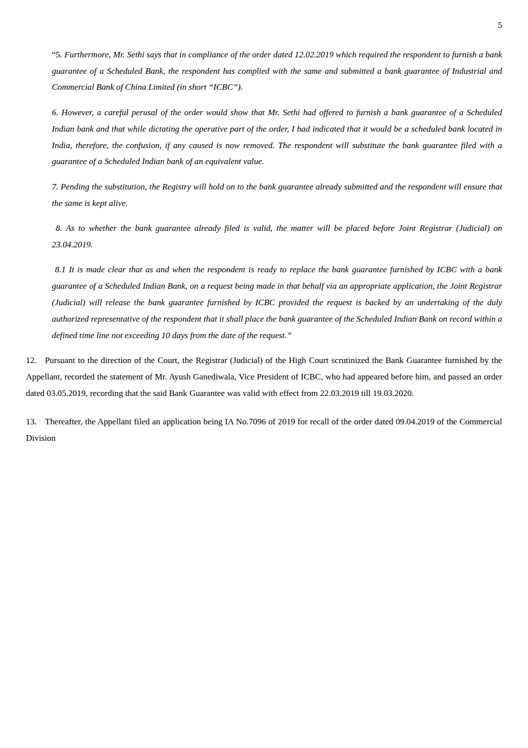5
“5. Furthermore, Mr. Sethi says that in compliance of the order dated 12.02.2019 which required the respondent to furnish a bank guarantee of a Scheduled Bank, the respondent has complied with the same and submitted a bank guarantee of Industrial and Commercial Bank of China Limited (in short “ICBC”).
6. However, a careful perusal of the order would show that Mr. Sethi had offered to furnish a bank guarantee of a Scheduled Indian bank and that while dictating the operative part of the order, I had indicated that it would be a scheduled bank located in India, therefore, the confusion, if any caused is now removed. The respondent will substitute the bank guarantee filed with a guarantee of a Scheduled Indian bank of an equivalent value.
7. Pending the substitution, the Registry will hold on to the bank guarantee already submitted and the respondent will ensure that the same is kept alive.
8. As to whether the bank guarantee already filed is valid, the matter will be placed before Joint Registrar (Judicial) on 23.04.2019.
8.1 It is made clear that as and when the respondent is ready to replace the bank guarantee furnished by ICBC with a bank guarantee of a Scheduled Indian Bank, on a request being made in that behalf via an appropriate application, the Joint Registrar (Judicial) will release the bank guarantee furnished by ICBC provided the request is backed by an undertaking of the duly authorized representative of the respondent that it shall place the bank guarantee of the Scheduled Indian Bank on record within a defined time line not exceeding 10 days from the date of the request.”
12. Pursuant to the direction of the Court, the Registrar (Judicial) of the High Court scrutinized the Bank Guarantee furnished by the Appellant, recorded the statement of Mr. Ayush Ganediwala, Vice President of ICBC, who had appeared before him, and passed an order dated 03.05.2019, recording that the said Bank Guarantee was valid with effect from 22.03.2019 till 19.03.2020.
13. Thereafter, the Appellant filed an application being IA No.7096 of 2019 for recall of the order dated 09.04.2019 of the Commercial Division